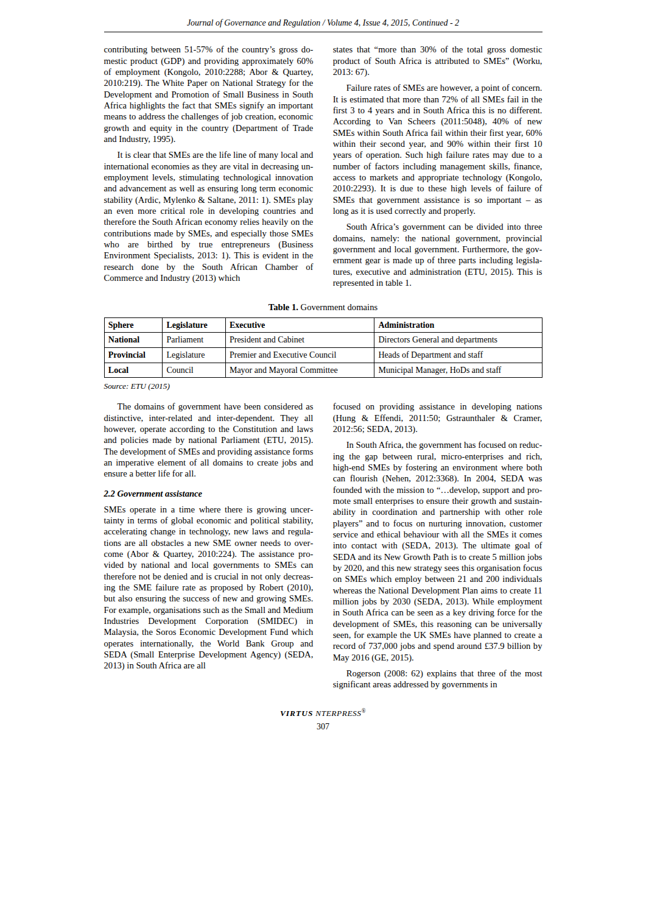Journal of Governance and Regulation / Volume 4, Issue 4, 2015, Continued - 2
contributing between 51-57% of the country’s gross domestic product (GDP) and providing approximately 60% of employment (Kongolo, 2010:2288; Abor & Quartey, 2010:219). The White Paper on National Strategy for the Development and Promotion of Small Business in South Africa highlights the fact that SMEs signify an important means to address the challenges of job creation, economic growth and equity in the country (Department of Trade and Industry, 1995).
It is clear that SMEs are the life line of many local and international economies as they are vital in decreasing unemployment levels, stimulating technological innovation and advancement as well as ensuring long term economic stability (Ardic, Mylenko & Saltane, 2011: 1). SMEs play an even more critical role in developing countries and therefore the South African economy relies heavily on the contributions made by SMEs, and especially those SMEs who are birthed by true entrepreneurs (Business Environment Specialists, 2013: 1). This is evident in the research done by the South African Chamber of Commerce and Industry (2013) which
states that “more than 30% of the total gross domestic product of South Africa is attributed to SMEs” (Worku, 2013: 67).
Failure rates of SMEs are however, a point of concern. It is estimated that more than 72% of all SMEs fail in the first 3 to 4 years and in South Africa this is no different. According to Van Scheers (2011:5048), 40% of new SMEs within South Africa fail within their first year, 60% within their second year, and 90% within their first 10 years of operation. Such high failure rates may due to a number of factors including management skills, finance, access to markets and appropriate technology (Kongolo, 2010:2293). It is due to these high levels of failure of SMEs that government assistance is so important – as long as it is used correctly and properly.
South Africa’s government can be divided into three domains, namely: the national government, provincial government and local government. Furthermore, the government gear is made up of three parts including legislatures, executive and administration (ETU, 2015). This is represented in table 1.
Table 1. Government domains
| Sphere | Legislature | Executive | Administration |
| --- | --- | --- | --- |
| National | Parliament | President and Cabinet | Directors General and departments |
| Provincial | Legislature | Premier and Executive Council | Heads of Department and staff |
| Local | Council | Mayor and Mayoral Committee | Municipal Manager, HoDs and staff |
Source: ETU (2015)
The domains of government have been considered as distinctive, inter-related and inter-dependent. They all however, operate according to the Constitution and laws and policies made by national Parliament (ETU, 2015). The development of SMEs and providing assistance forms an imperative element of all domains to create jobs and ensure a better life for all.
2.2 Government assistance
SMEs operate in a time where there is growing uncertainty in terms of global economic and political stability, accelerating change in technology, new laws and regulations are all obstacles a new SME owner needs to overcome (Abor & Quartey, 2010:224). The assistance provided by national and local governments to SMEs can therefore not be denied and is crucial in not only decreasing the SME failure rate as proposed by Robert (2010), but also ensuring the success of new and growing SMEs. For example, organisations such as the Small and Medium Industries Development Corporation (SMIDEC) in Malaysia, the Soros Economic Development Fund which operates internationally, the World Bank Group and SEDA (Small Enterprise Development Agency) (SEDA, 2013) in South Africa are all
focused on providing assistance in developing nations (Hung & Effendi, 2011:50; Gstraunthaler & Cramer, 2012:56; SEDA, 2013).
In South Africa, the government has focused on reducing the gap between rural, micro-enterprises and rich, high-end SMEs by fostering an environment where both can flourish (Nehen, 2012:3368). In 2004, SEDA was founded with the mission to “…develop, support and promote small enterprises to ensure their growth and sustainability in coordination and partnership with other role players” and to focus on nurturing innovation, customer service and ethical behaviour with all the SMEs it comes into contact with (SEDA, 2013). The ultimate goal of SEDA and its New Growth Path is to create 5 million jobs by 2020, and this new strategy sees this organisation focus on SMEs which employ between 21 and 200 individuals whereas the National Development Plan aims to create 11 million jobs by 2030 (SEDA, 2013). While employment in South Africa can be seen as a key driving force for the development of SMEs, this reasoning can be universally seen, for example the UK SMEs have planned to create a record of 737,000 jobs and spend around £37.9 billion by May 2016 (GE, 2015).
Rogerson (2008: 62) explains that three of the most significant areas addressed by governments in
VIRTUS NTERPRESS®
307